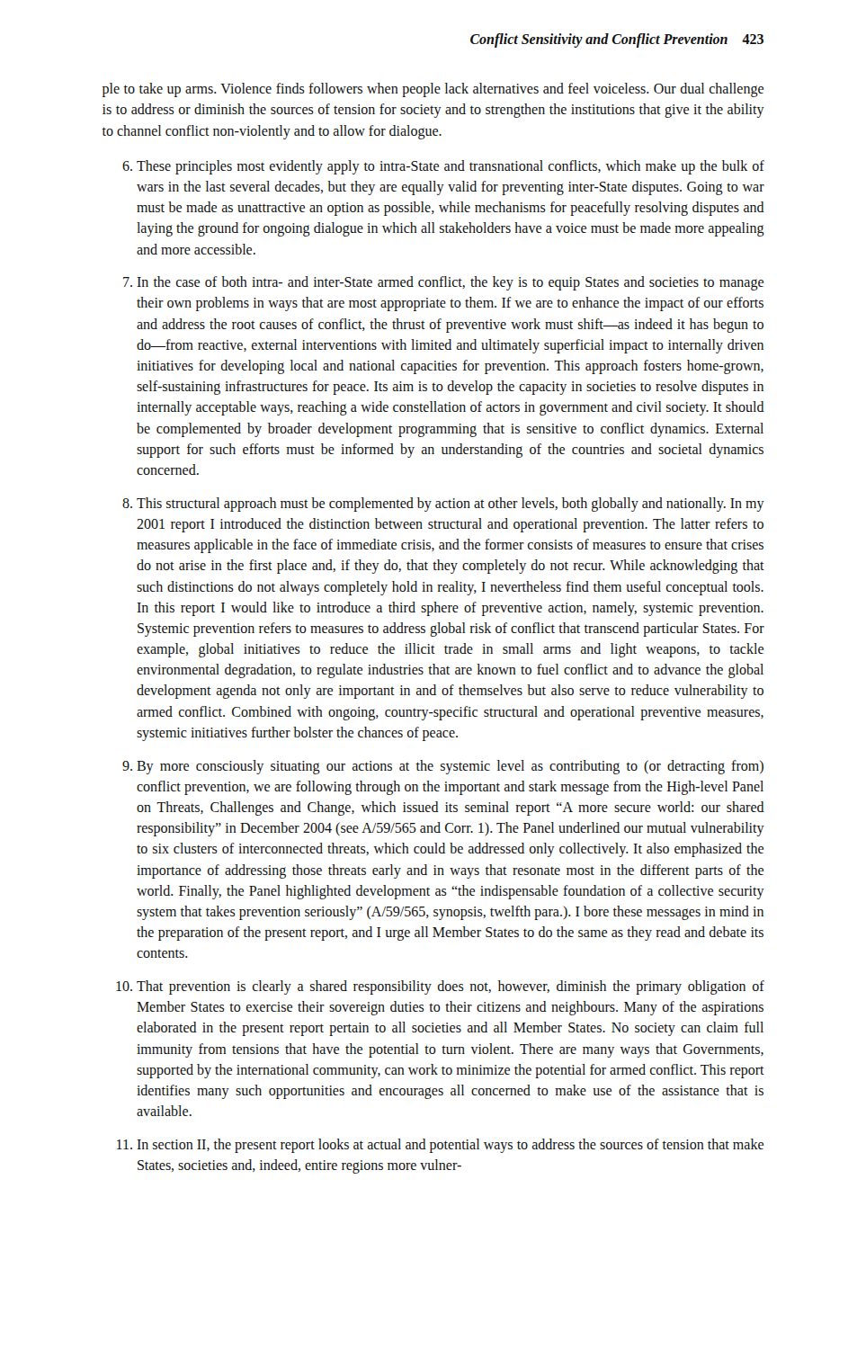Conflict Sensitivity and Conflict Prevention 423
ple to take up arms. Violence finds followers when people lack alternatives and feel voiceless. Our dual challenge is to address or diminish the sources of tension for society and to strengthen the institutions that give it the ability to channel conflict non-violently and to allow for dialogue.
These principles most evidently apply to intra-State and transnational conflicts, which make up the bulk of wars in the last several decades, but they are equally valid for preventing inter-State disputes. Going to war must be made as unattractive an option as possible, while mechanisms for peacefully resolving disputes and laying the ground for ongoing dialogue in which all stakeholders have a voice must be made more appealing and more accessible.
In the case of both intra- and inter-State armed conflict, the key is to equip States and societies to manage their own problems in ways that are most appropriate to them. If we are to enhance the impact of our efforts and address the root causes of conflict, the thrust of preventive work must shift—as indeed it has begun to do—from reactive, external interventions with limited and ultimately superficial impact to internally driven initiatives for developing local and national capacities for prevention. This approach fosters home-grown, self-sustaining infrastructures for peace. Its aim is to develop the capacity in societies to resolve disputes in internally acceptable ways, reaching a wide constellation of actors in government and civil society. It should be complemented by broader development programming that is sensitive to conflict dynamics. External support for such efforts must be informed by an understanding of the countries and societal dynamics concerned.
This structural approach must be complemented by action at other levels, both globally and nationally. In my 2001 report I introduced the distinction between structural and operational prevention. The latter refers to measures applicable in the face of immediate crisis, and the former consists of measures to ensure that crises do not arise in the first place and, if they do, that they completely do not recur. While acknowledging that such distinctions do not always completely hold in reality, I nevertheless find them useful conceptual tools. In this report I would like to introduce a third sphere of preventive action, namely, systemic prevention. Systemic prevention refers to measures to address global risk of conflict that transcend particular States. For example, global initiatives to reduce the illicit trade in small arms and light weapons, to tackle environmental degradation, to regulate industries that are known to fuel conflict and to advance the global development agenda not only are important in and of themselves but also serve to reduce vulnerability to armed conflict. Combined with ongoing, country-specific structural and operational preventive measures, systemic initiatives further bolster the chances of peace.
By more consciously situating our actions at the systemic level as contributing to (or detracting from) conflict prevention, we are following through on the important and stark message from the High-level Panel on Threats, Challenges and Change, which issued its seminal report “A more secure world: our shared responsibility” in December 2004 (see A/59/565 and Corr. 1). The Panel underlined our mutual vulnerability to six clusters of interconnected threats, which could be addressed only collectively. It also emphasized the importance of addressing those threats early and in ways that resonate most in the different parts of the world. Finally, the Panel highlighted development as “the indispensable foundation of a collective security system that takes prevention seriously” (A/59/565, synopsis, twelfth para.). I bore these messages in mind in the preparation of the present report, and I urge all Member States to do the same as they read and debate its contents.
That prevention is clearly a shared responsibility does not, however, diminish the primary obligation of Member States to exercise their sovereign duties to their citizens and neighbours. Many of the aspirations elaborated in the present report pertain to all societies and all Member States. No society can claim full immunity from tensions that have the potential to turn violent. There are many ways that Governments, supported by the international community, can work to minimize the potential for armed conflict. This report identifies many such opportunities and encourages all concerned to make use of the assistance that is available.
In section II, the present report looks at actual and potential ways to address the sources of tension that make States, societies and, indeed, entire regions more vulner-